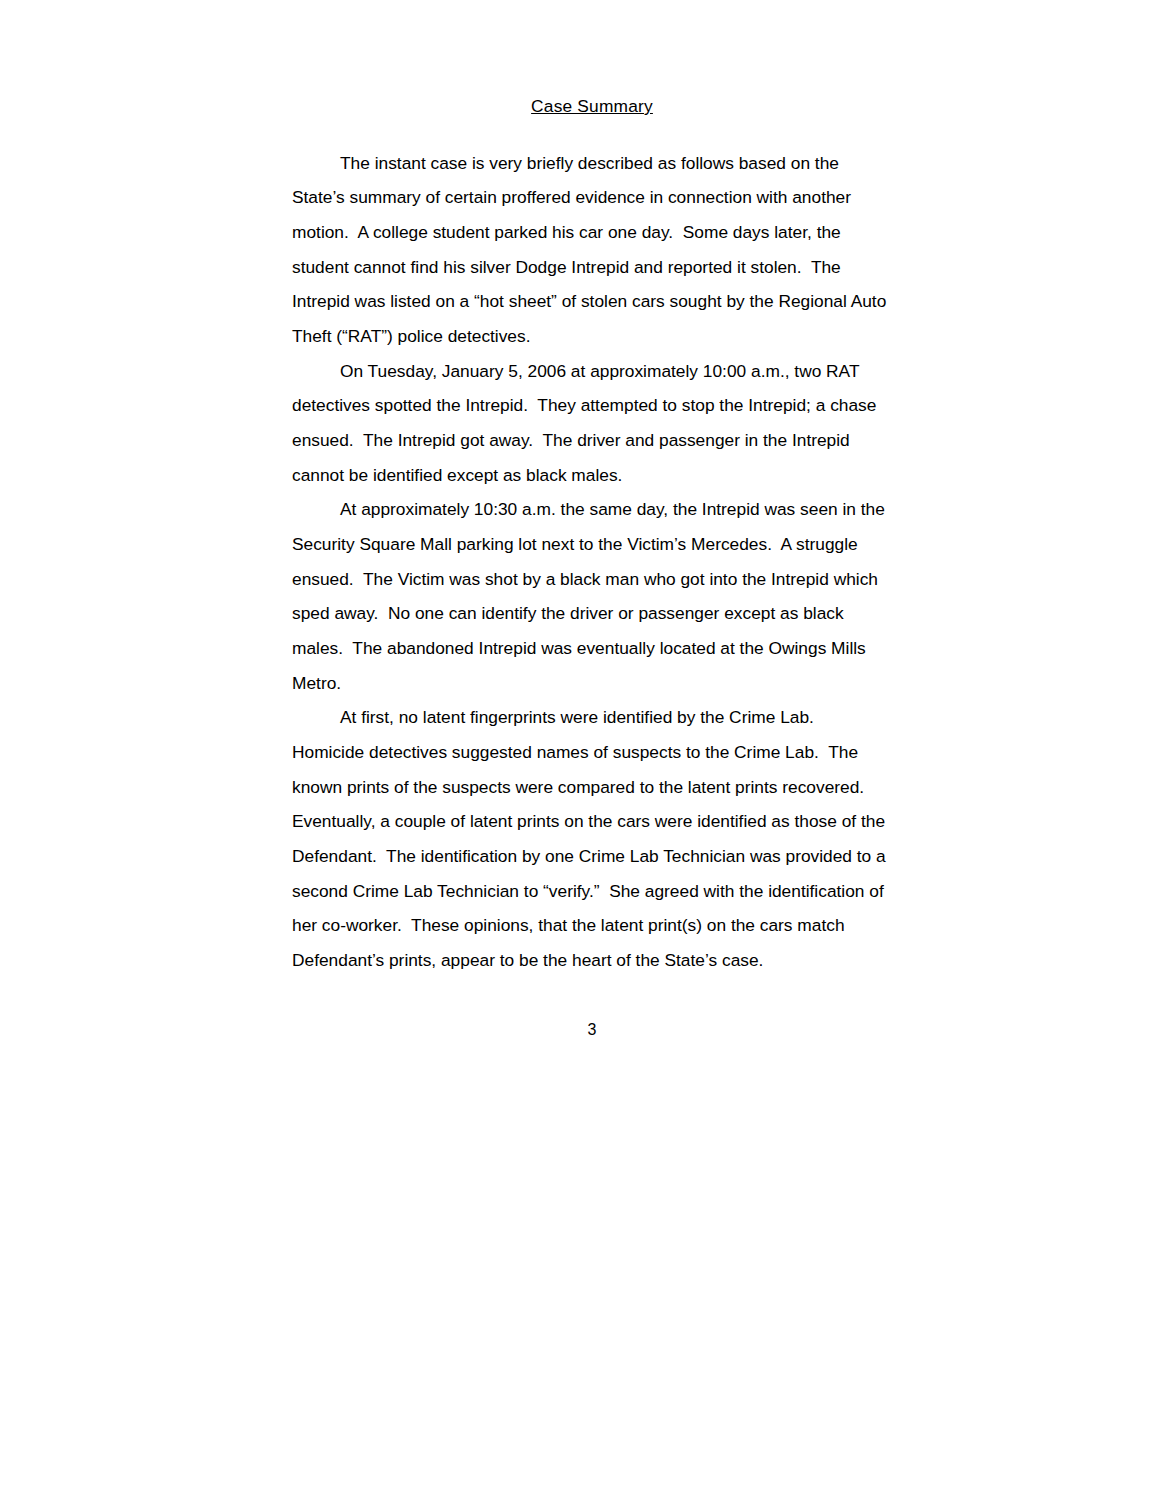Case Summary
The instant case is very briefly described as follows based on the State’s summary of certain proffered evidence in connection with another motion. A college student parked his car one day. Some days later, the student cannot find his silver Dodge Intrepid and reported it stolen. The Intrepid was listed on a “hot sheet” of stolen cars sought by the Regional Auto Theft (“RAT”) police detectives.
On Tuesday, January 5, 2006 at approximately 10:00 a.m., two RAT detectives spotted the Intrepid. They attempted to stop the Intrepid; a chase ensued. The Intrepid got away. The driver and passenger in the Intrepid cannot be identified except as black males.
At approximately 10:30 a.m. the same day, the Intrepid was seen in the Security Square Mall parking lot next to the Victim’s Mercedes. A struggle ensued. The Victim was shot by a black man who got into the Intrepid which sped away. No one can identify the driver or passenger except as black males. The abandoned Intrepid was eventually located at the Owings Mills Metro.
At first, no latent fingerprints were identified by the Crime Lab. Homicide detectives suggested names of suspects to the Crime Lab. The known prints of the suspects were compared to the latent prints recovered. Eventually, a couple of latent prints on the cars were identified as those of the Defendant. The identification by one Crime Lab Technician was provided to a second Crime Lab Technician to “verify.” She agreed with the identification of her co-worker. These opinions, that the latent print(s) on the cars match Defendant’s prints, appear to be the heart of the State’s case.
3